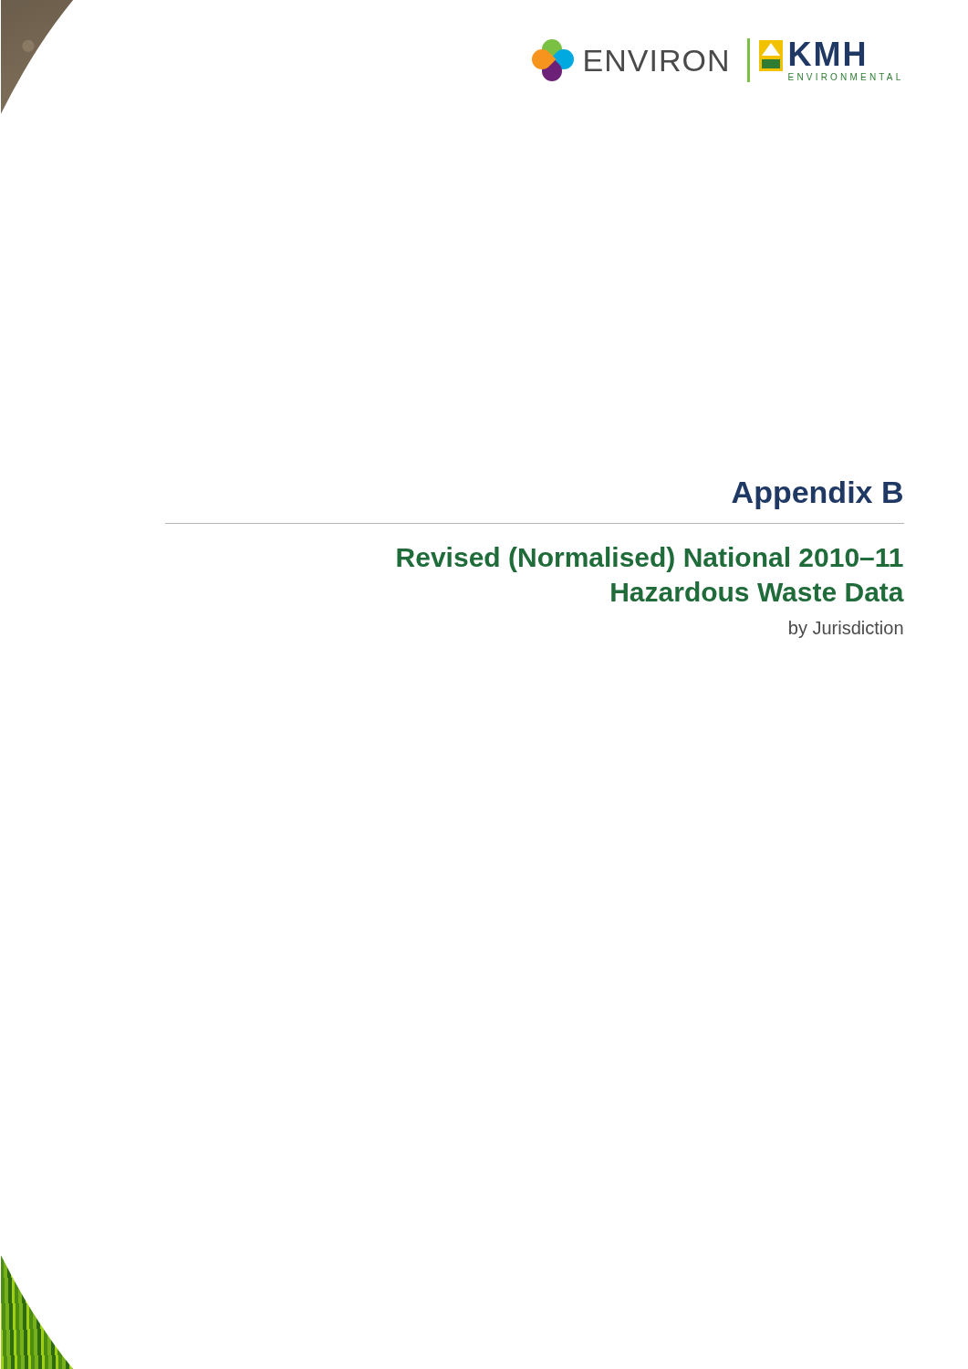ENVIRON
KMH
ENVIRONMENTAL
Appendix B
Revised (Normalised) National 2010–11
Hazardous Waste Data
by Jurisdiction